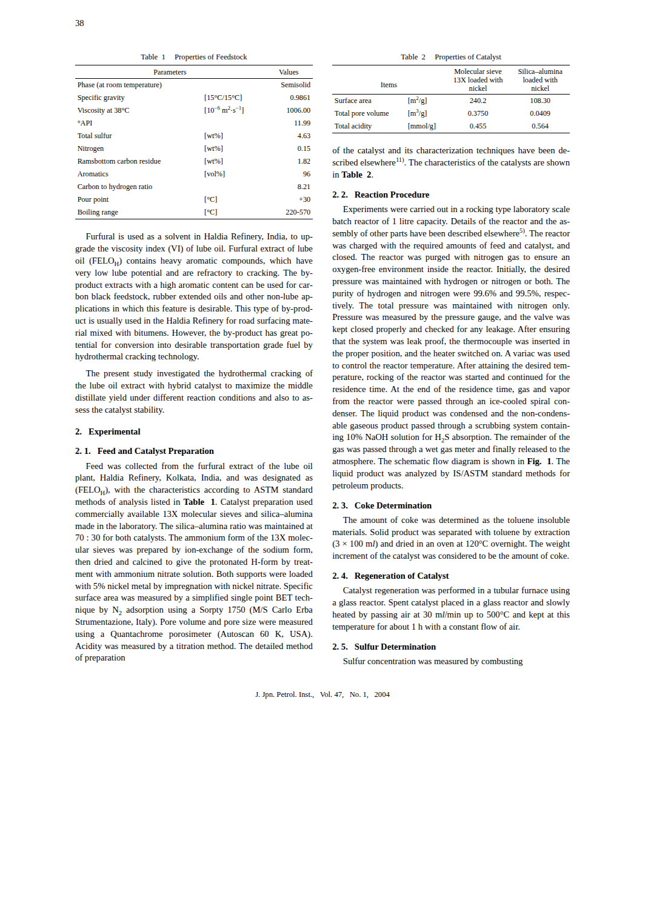38
Table 1 Properties of Feedstock
| Parameters | Values |
| --- | --- |
| Phase (at room temperature) | | Semisolid |
| Specific gravity | [15°C/15°C] | 0.9861 |
| Viscosity at 38°C | [10 −6 m 2 ·s −1 ] | 1006.00 |
| °API | | 11.99 |
| Total sulfur | [wt%] | 4.63 |
| Nitrogen | [wt%] | 0.15 |
| Ramsbottom carbon residue | [wt%] | 1.82 |
| Aromatics | [vol%] | 96 |
| Carbon to hydrogen ratio | | 8.21 |
| Pour point | [°C] | +30 |
| Boiling range | [°C] | 220-570 |
Furfural is used as a solvent in Haldia Refinery, India, to upgrade the viscosity index (VI) of lube oil. Furfural extract of lube oil (FELOH) contains heavy aromatic compounds, which have very low lube potential and are refractory to cracking. The by-product extracts with a high aromatic content can be used for carbon black feedstock, rubber extended oils and other non-lube applications in which this feature is desirable. This type of by-product is usually used in the Haldia Refinery for road surfacing material mixed with bitumens. However, the by-product has great potential for conversion into desirable transportation grade fuel by hydrothermal cracking technology.
The present study investigated the hydrothermal cracking of the lube oil extract with hybrid catalyst to maximize the middle distillate yield under different reaction conditions and also to assess the catalyst stability.
2. Experimental
2. 1. Feed and Catalyst Preparation
Feed was collected from the furfural extract of the lube oil plant, Haldia Refinery, Kolkata, India, and was designated as (FELOH), with the characteristics according to ASTM standard methods of analysis listed in Table 1. Catalyst preparation used commercially available 13X molecular sieves and silica–alumina made in the laboratory. The silica–alumina ratio was maintained at 70 : 30 for both catalysts. The ammonium form of the 13X molecular sieves was prepared by ion-exchange of the sodium form, then dried and calcined to give the protonated H-form by treatment with ammonium nitrate solution. Both supports were loaded with 5% nickel metal by impregnation with nickel nitrate. Specific surface area was measured by a simplified single point BET technique by N2 adsorption using a Sorpty 1750 (M/S Carlo Erba Strumentazione, Italy). Pore volume and pore size were measured using a Quantachrome porosimeter (Autoscan 60 K, USA). Acidity was measured by a titration method. The detailed method of preparation
Table 2 Properties of Catalyst
| Items | Molecular sieve 13X loaded with nickel | Silica–alumina loaded with nickel |
| --- | --- | --- |
| Surface area | [m 2 /g] | 240.2 | 108.30 |
| Total pore volume | [m 3 /g] | 0.3750 | 0.0409 |
| Total acidity | [mmol/g] | 0.455 | 0.564 |
of the catalyst and its characterization techniques have been described elsewhere11). The characteristics of the catalysts are shown in Table 2.
2. 2. Reaction Procedure
Experiments were carried out in a rocking type laboratory scale batch reactor of 1 litre capacity. Details of the reactor and the assembly of other parts have been described elsewhere5). The reactor was charged with the required amounts of feed and catalyst, and closed. The reactor was purged with nitrogen gas to ensure an oxygen-free environment inside the reactor. Initially, the desired pressure was maintained with hydrogen or nitrogen or both. The purity of hydrogen and nitrogen were 99.6% and 99.5%, respectively. The total pressure was maintained with nitrogen only. Pressure was measured by the pressure gauge, and the valve was kept closed properly and checked for any leakage. After ensuring that the system was leak proof, the thermocouple was inserted in the proper position, and the heater switched on. A variac was used to control the reactor temperature. After attaining the desired temperature, rocking of the reactor was started and continued for the residence time. At the end of the residence time, gas and vapor from the reactor were passed through an ice-cooled spiral condenser. The liquid product was condensed and the non-condensable gaseous product passed through a scrubbing system containing 10% NaOH solution for H2S absorption. The remainder of the gas was passed through a wet gas meter and finally released to the atmosphere. The schematic flow diagram is shown in Fig. 1. The liquid product was analyzed by IS/ASTM standard methods for petroleum products.
2. 3. Coke Determination
The amount of coke was determined as the toluene insoluble materials. Solid product was separated with toluene by extraction (3 × 100 ml) and dried in an oven at 120°C overnight. The weight increment of the catalyst was considered to be the amount of coke.
2. 4. Regeneration of Catalyst
Catalyst regeneration was performed in a tubular furnace using a glass reactor. Spent catalyst placed in a glass reactor and slowly heated by passing air at 30 ml/min up to 500°C and kept at this temperature for about 1 h with a constant flow of air.
2. 5. Sulfur Determination
Sulfur concentration was measured by combusting
J. Jpn. Petrol. Inst., Vol. 47, No. 1, 2004